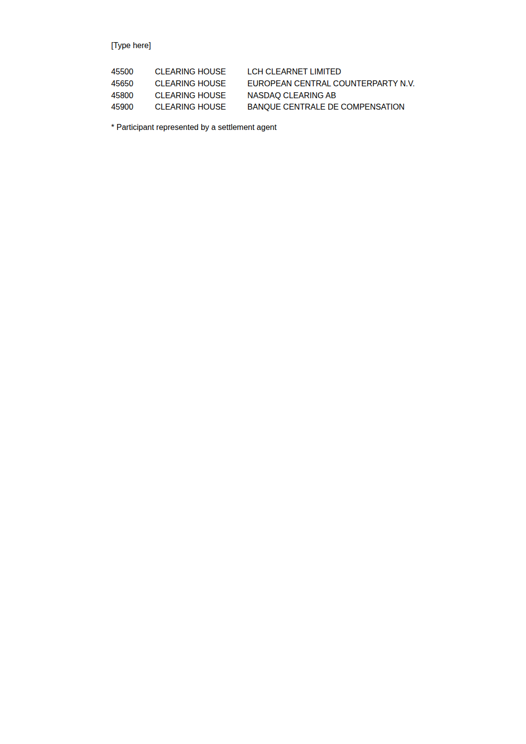[Type here]
| 45500 | CLEARING HOUSE | LCH CLEARNET LIMITED |
| 45650 | CLEARING HOUSE | EUROPEAN CENTRAL COUNTERPARTY N.V. |
| 45800 | CLEARING HOUSE | NASDAQ CLEARING AB |
| 45900 | CLEARING HOUSE | BANQUE CENTRALE DE COMPENSATION |
* Participant represented by a settlement agent